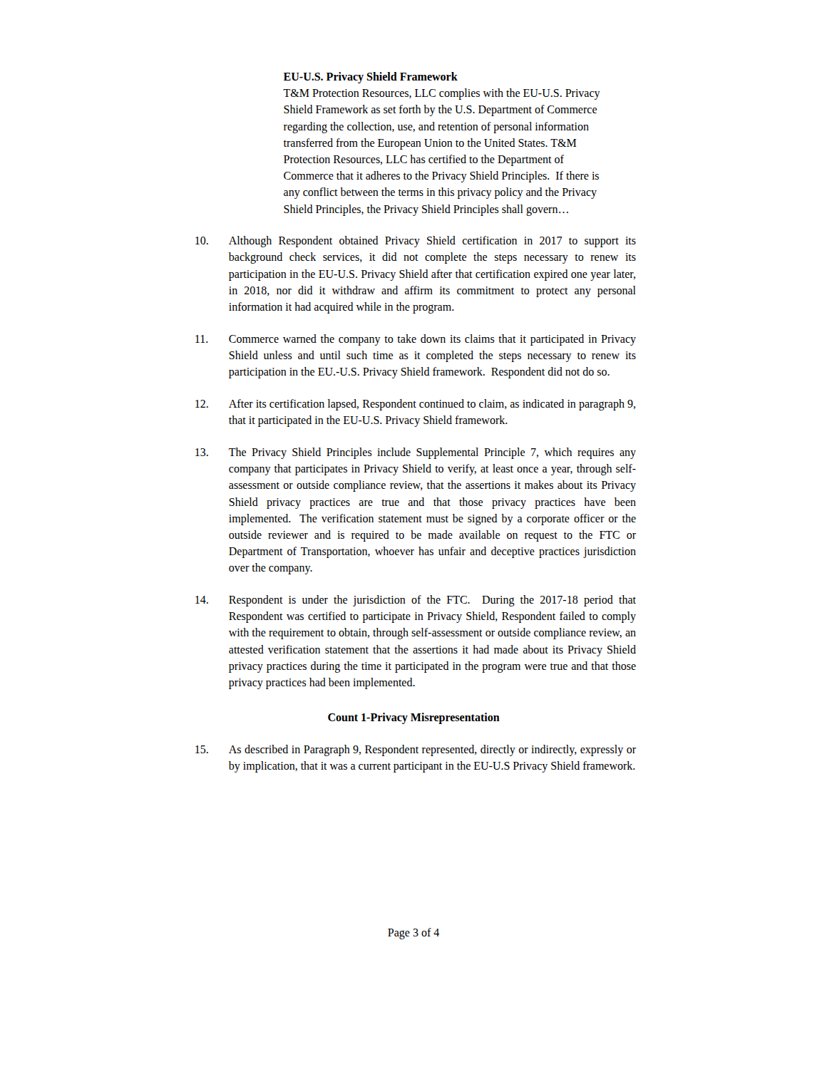EU-U.S. Privacy Shield Framework
T&M Protection Resources, LLC complies with the EU-U.S. Privacy Shield Framework as set forth by the U.S. Department of Commerce regarding the collection, use, and retention of personal information transferred from the European Union to the United States. T&M Protection Resources, LLC has certified to the Department of Commerce that it adheres to the Privacy Shield Principles. If there is any conflict between the terms in this privacy policy and the Privacy Shield Principles, the Privacy Shield Principles shall govern…
Although Respondent obtained Privacy Shield certification in 2017 to support its background check services, it did not complete the steps necessary to renew its participation in the EU-U.S. Privacy Shield after that certification expired one year later, in 2018, nor did it withdraw and affirm its commitment to protect any personal information it had acquired while in the program.
Commerce warned the company to take down its claims that it participated in Privacy Shield unless and until such time as it completed the steps necessary to renew its participation in the EU.-U.S. Privacy Shield framework. Respondent did not do so.
After its certification lapsed, Respondent continued to claim, as indicated in paragraph 9, that it participated in the EU-U.S. Privacy Shield framework.
The Privacy Shield Principles include Supplemental Principle 7, which requires any company that participates in Privacy Shield to verify, at least once a year, through self-assessment or outside compliance review, that the assertions it makes about its Privacy Shield privacy practices are true and that those privacy practices have been implemented. The verification statement must be signed by a corporate officer or the outside reviewer and is required to be made available on request to the FTC or Department of Transportation, whoever has unfair and deceptive practices jurisdiction over the company.
Respondent is under the jurisdiction of the FTC. During the 2017-18 period that Respondent was certified to participate in Privacy Shield, Respondent failed to comply with the requirement to obtain, through self-assessment or outside compliance review, an attested verification statement that the assertions it had made about its Privacy Shield privacy practices during the time it participated in the program were true and that those privacy practices had been implemented.
Count 1-Privacy Misrepresentation
As described in Paragraph 9, Respondent represented, directly or indirectly, expressly or by implication, that it was a current participant in the EU-U.S Privacy Shield framework.
Page 3 of 4